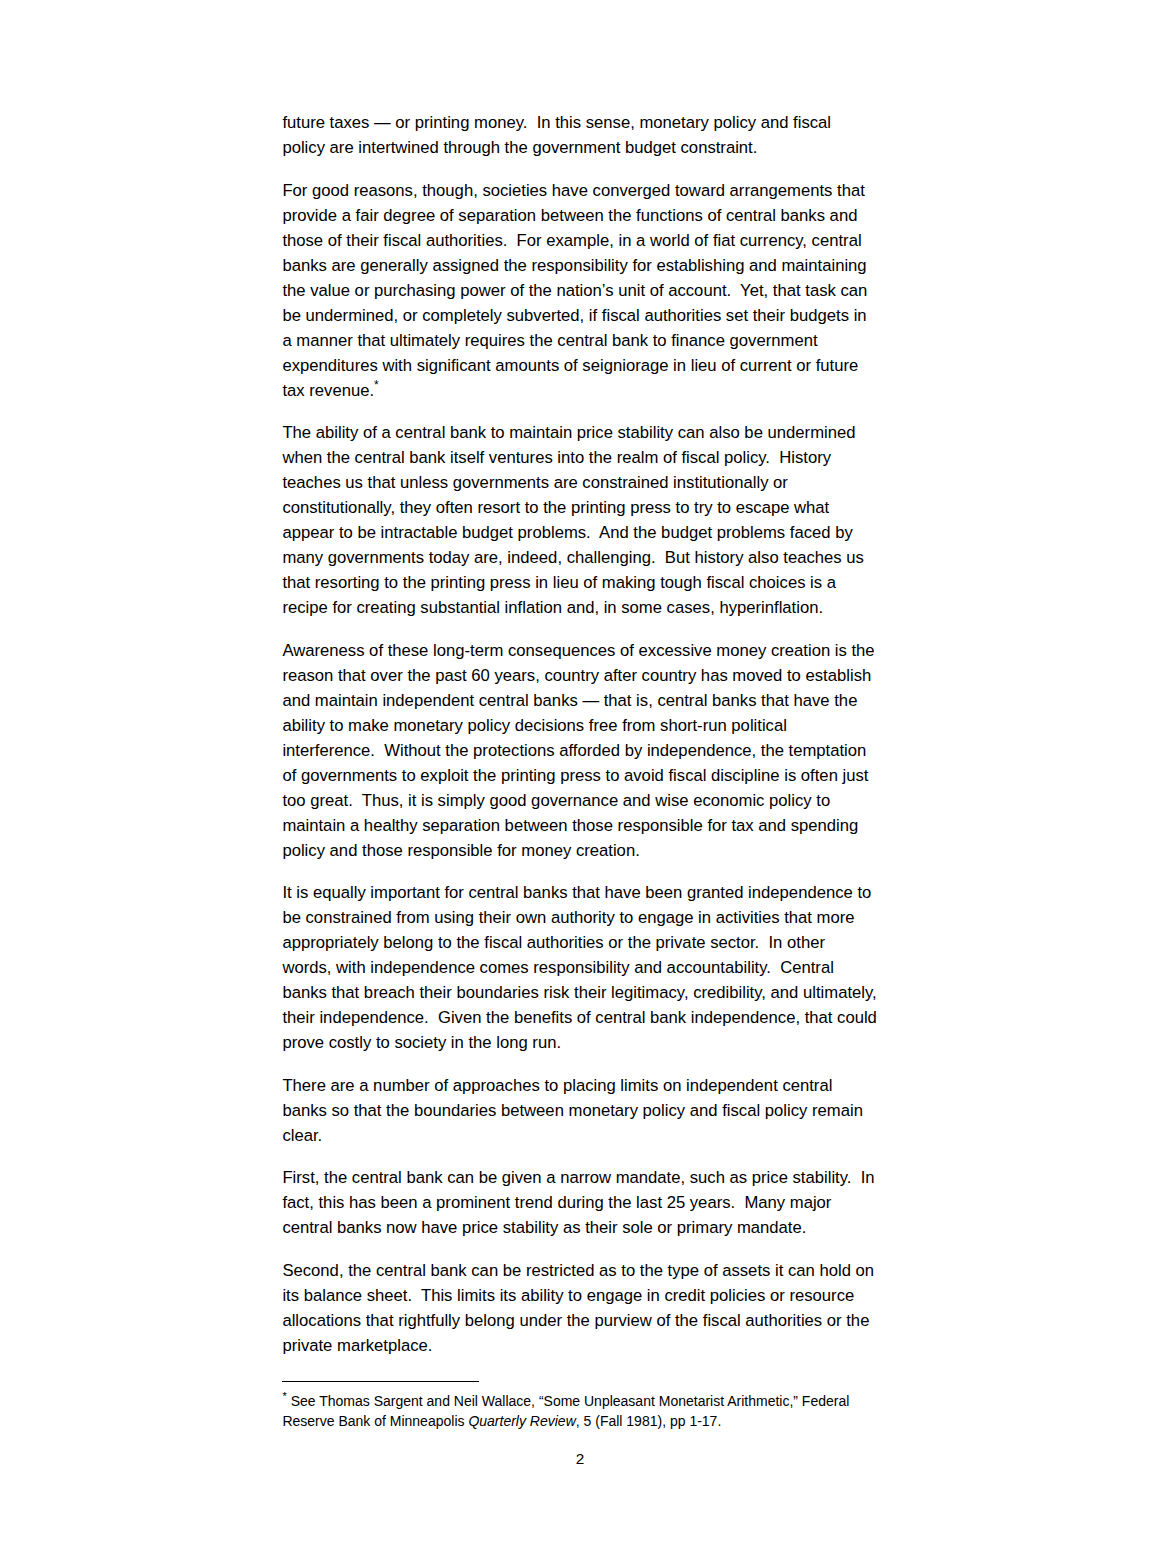future taxes — or printing money. In this sense, monetary policy and fiscal policy are intertwined through the government budget constraint.
For good reasons, though, societies have converged toward arrangements that provide a fair degree of separation between the functions of central banks and those of their fiscal authorities. For example, in a world of fiat currency, central banks are generally assigned the responsibility for establishing and maintaining the value or purchasing power of the nation’s unit of account. Yet, that task can be undermined, or completely subverted, if fiscal authorities set their budgets in a manner that ultimately requires the central bank to finance government expenditures with significant amounts of seigniorage in lieu of current or future tax revenue.*
The ability of a central bank to maintain price stability can also be undermined when the central bank itself ventures into the realm of fiscal policy. History teaches us that unless governments are constrained institutionally or constitutionally, they often resort to the printing press to try to escape what appear to be intractable budget problems. And the budget problems faced by many governments today are, indeed, challenging. But history also teaches us that resorting to the printing press in lieu of making tough fiscal choices is a recipe for creating substantial inflation and, in some cases, hyperinflation.
Awareness of these long-term consequences of excessive money creation is the reason that over the past 60 years, country after country has moved to establish and maintain independent central banks — that is, central banks that have the ability to make monetary policy decisions free from short-run political interference. Without the protections afforded by independence, the temptation of governments to exploit the printing press to avoid fiscal discipline is often just too great. Thus, it is simply good governance and wise economic policy to maintain a healthy separation between those responsible for tax and spending policy and those responsible for money creation.
It is equally important for central banks that have been granted independence to be constrained from using their own authority to engage in activities that more appropriately belong to the fiscal authorities or the private sector. In other words, with independence comes responsibility and accountability. Central banks that breach their boundaries risk their legitimacy, credibility, and ultimately, their independence. Given the benefits of central bank independence, that could prove costly to society in the long run.
There are a number of approaches to placing limits on independent central banks so that the boundaries between monetary policy and fiscal policy remain clear.
First, the central bank can be given a narrow mandate, such as price stability. In fact, this has been a prominent trend during the last 25 years. Many major central banks now have price stability as their sole or primary mandate.
Second, the central bank can be restricted as to the type of assets it can hold on its balance sheet. This limits its ability to engage in credit policies or resource allocations that rightfully belong under the purview of the fiscal authorities or the private marketplace.
* See Thomas Sargent and Neil Wallace, “Some Unpleasant Monetarist Arithmetic,” Federal Reserve Bank of Minneapolis Quarterly Review, 5 (Fall 1981), pp 1-17.
2